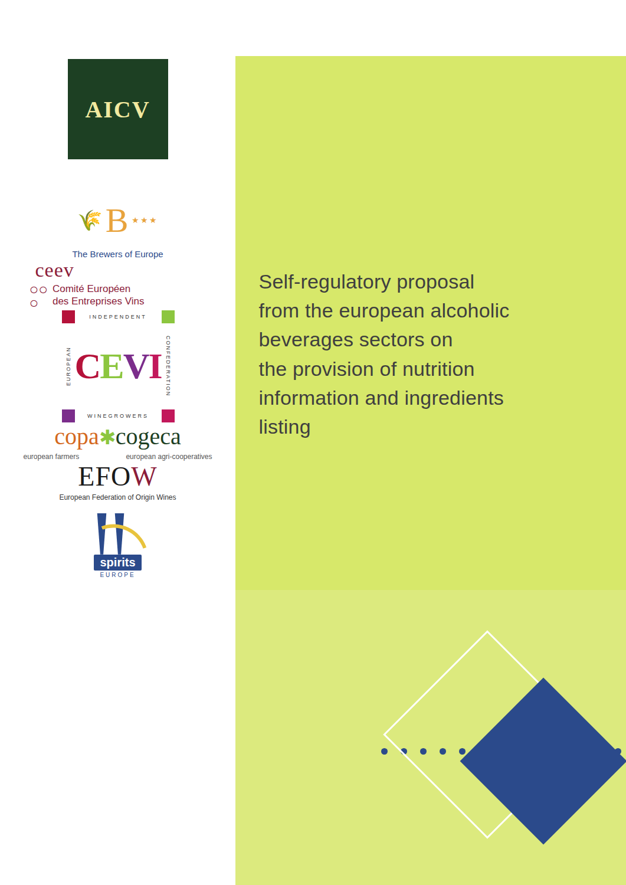Self-regulatory proposal
from the european alcoholic
beverages sectors on
the provision of nutrition
information and ingredients
listing
AICV
🌾 B ★★★
The Brewers of Europe
ceev
○○
○
Comité Européen
des Entreprises Vins
INDEPENDENT
EUROPEAN
CEVI
CONFEDERATION
WINEGROWERS
copa✱cogeca
european farmers european agri-cooperatives
EFOW
European Federation of Origin Wines
spirits
EUROPE